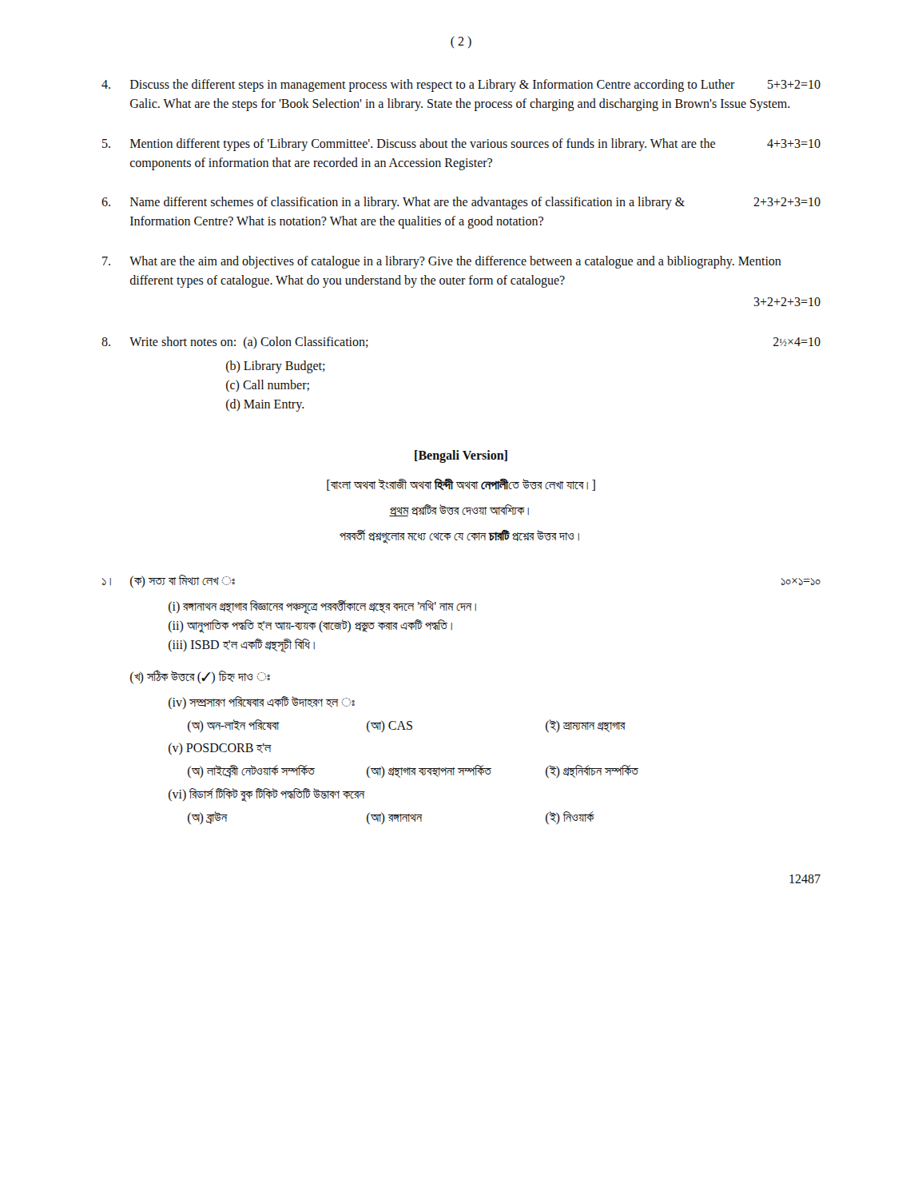( 2 )
4. 5+3+2=10 Discuss the different steps in management process with respect to a Library & Information Centre according to Luther Galic. What are the steps for 'Book Selection' in a library. State the process of charging and discharging in Brown's Issue System.
5. 4+3+3=10 Mention different types of 'Library Committee'. Discuss about the various sources of funds in library. What are the components of information that are recorded in an Accession Register?
6. 2+3+2+3=10 Name different schemes of classification in a library. What are the advantages of classification in a library & Information Centre? What is notation? What are the qualities of a good notation?
7. What are the aim and objectives of catalogue in a library? Give the difference between a catalogue and a bibliography. Mention different types of catalogue. What do you understand by the outer form of catalogue?
3+2+2+3=10
8. 2½×4=10 Write short notes on: (a) Colon Classification;
(b) Library Budget;
(c) Call number;
(d) Main Entry.
[Bengali Version]
[বাংলা অথবা ইংরাজী অথবা হিন্দী অথবা নেপালীতে উত্তর লেখা যাবে।]
প্রথম প্রশ্নটির উত্তর দেওয়া আবশ্যিক।
পরবর্তী প্রশ্নগুলোর মধ্যে থেকে যে কোন চারটি প্রশ্নের উত্তর দাও।
১। ১০×১=১০ (ক) সত্য বা মিথ্যা লেখ ঃ
(i) রঙ্গানাথন গ্রন্থাগার বিজ্ঞানের পঞ্চসূত্রে পরবর্ত্তীকালে গ্রন্থের বদলে 'নথি' নাম দেন।
(ii) আনুপাতিক পদ্ধতি হ'ল আয়-ব্যয়ক (বাজেট) প্রস্তুত করার একটি পদ্ধতি।
(iii) ISBD হ'ল একটি গ্রন্থসূচী বিধি।
(খ) সঠিক উত্তরে (✓) চিহ্ন দাও ঃ
(iv) সম্প্রসারণ পরিষেবার একটি উদাহরণ হল ঃ
(অ) অন-লাইন পরিষেবা (আ) CAS (ই) ভ্রাম্যমান গ্রন্থাগার
(v) POSDCORB হ'ল
(অ) লাইব্রেরী নেটওয়ার্ক সম্পর্কিত (আ) গ্রন্থাগার ব্যবস্থাপনা সম্পর্কিত (ই) গ্রন্থনির্বাচন সম্পর্কিত
(vi) রিডার্স টিকিট বুক টিকিট পদ্ধতিটি উদ্ভাবণ করেন
(অ) ব্রাউন (আ) রঙ্গানাথন (ই) নিওয়ার্ক
12487